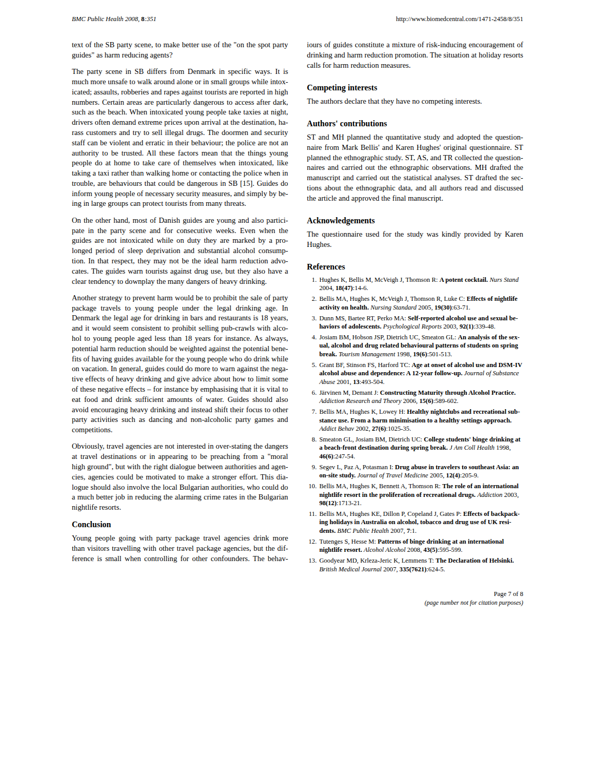BMC Public Health 2008, 8:351
http://www.biomedcentral.com/1471-2458/8/351
text of the SB party scene, to make better use of the "on the spot party guides" as harm reducing agents?
The party scene in SB differs from Denmark in specific ways. It is much more unsafe to walk around alone or in small groups while intoxicated; assaults, robberies and rapes against tourists are reported in high numbers. Certain areas are particularly dangerous to access after dark, such as the beach. When intoxicated young people take taxies at night, drivers often demand extreme prices upon arrival at the destination, harass customers and try to sell illegal drugs. The doormen and security staff can be violent and erratic in their behaviour; the police are not an authority to be trusted. All these factors mean that the things young people do at home to take care of themselves when intoxicated, like taking a taxi rather than walking home or contacting the police when in trouble, are behaviours that could be dangerous in SB [15]. Guides do inform young people of necessary security measures, and simply by being in large groups can protect tourists from many threats.
On the other hand, most of Danish guides are young and also participate in the party scene and for consecutive weeks. Even when the guides are not intoxicated while on duty they are marked by a prolonged period of sleep deprivation and substantial alcohol consumption. In that respect, they may not be the ideal harm reduction advocates. The guides warn tourists against drug use, but they also have a clear tendency to downplay the many dangers of heavy drinking.
Another strategy to prevent harm would be to prohibit the sale of party package travels to young people under the legal drinking age. In Denmark the legal age for drinking in bars and restaurants is 18 years, and it would seem consistent to prohibit selling pub-crawls with alcohol to young people aged less than 18 years for instance. As always, potential harm reduction should be weighted against the potential benefits of having guides available for the young people who do drink while on vacation. In general, guides could do more to warn against the negative effects of heavy drinking and give advice about how to limit some of these negative effects – for instance by emphasising that it is vital to eat food and drink sufficient amounts of water. Guides should also avoid encouraging heavy drinking and instead shift their focus to other party activities such as dancing and non-alcoholic party games and competitions.
Obviously, travel agencies are not interested in over-stating the dangers at travel destinations or in appearing to be preaching from a "moral high ground", but with the right dialogue between authorities and agencies, agencies could be motivated to make a stronger effort. This dialogue should also involve the local Bulgarian authorities, who could do a much better job in reducing the alarming crime rates in the Bulgarian nightlife resorts.
Conclusion
Young people going with party package travel agencies drink more than visitors travelling with other travel package agencies, but the difference is small when controlling for other confounders. The behaviours of guides constitute a mixture of risk-inducing encouragement of drinking and harm reduction promotion. The situation at holiday resorts calls for harm reduction measures.
Competing interests
The authors declare that they have no competing interests.
Authors' contributions
ST and MH planned the quantitative study and adopted the questionnaire from Mark Bellis' and Karen Hughes' original questionnaire. ST planned the ethnographic study. ST, AS, and TR collected the questionnaires and carried out the ethnographic observations. MH drafted the manuscript and carried out the statistical analyses. ST drafted the sections about the ethnographic data, and all authors read and discussed the article and approved the final manuscript.
Acknowledgements
The questionnaire used for the study was kindly provided by Karen Hughes.
References
Hughes K, Bellis M, McVeigh J, Thomson R: A potent cocktail. Nurs Stand 2004, 18(47):14-6.
Bellis MA, Hughes K, McVeigh J, Thomson R, Luke C: Effects of nightlife activity on health. Nursing Standard 2005, 19(30):63-71.
Dunn MS, Bartee RT, Perko MA: Self-reported alcohol use and sexual behaviors of adolescents. Psychological Reports 2003, 92(1):339-48.
Josiam BM, Hobson JSP, Dietrich UC, Smeaton GL: An analysis of the sexual, alcohol and drug related behavioural patterns of students on spring break. Tourism Management 1998, 19(6):501-513.
Grant BF, Stinson FS, Harford TC: Age at onset of alcohol use and DSM-IV alcohol abuse and dependence: A 12-year follow-up. Journal of Substance Abuse 2001, 13:493-504.
Järvinen M, Demant J: Constructing Maturity through Alcohol Practice. Addiction Research and Theory 2006, 15(6):589-602.
Bellis MA, Hughes K, Lowey H: Healthy nightclubs and recreational substance use. From a harm minimisation to a healthy settings approach. Addict Behav 2002, 27(6):1025-35.
Smeaton GL, Josiam BM, Dietrich UC: College students' binge drinking at a beach-front destination during spring break. J Am Coll Health 1998, 46(6):247-54.
Segev L, Paz A, Potasman I: Drug abuse in travelers to southeast Asia: an on-site study. Journal of Travel Medicine 2005, 12(4):205-9.
Bellis MA, Hughes K, Bennett A, Thomson R: The role of an international nightlife resort in the proliferation of recreational drugs. Addiction 2003, 98(12):1713-21.
Bellis MA, Hughes KE, Dillon P, Copeland J, Gates P: Effects of backpacking holidays in Australia on alcohol, tobacco and drug use of UK residents. BMC Public Health 2007, 7:1.
Tutenges S, Hesse M: Patterns of binge drinking at an international nightlife resort. Alcohol Alcohol 2008, 43(5):595-599.
Goodyear MD, Krleza-Jeric K, Lemmens T: The Declaration of Helsinki. British Medical Journal 2007, 335(7621):624-5.
Page 7 of 8
(page number not for citation purposes)